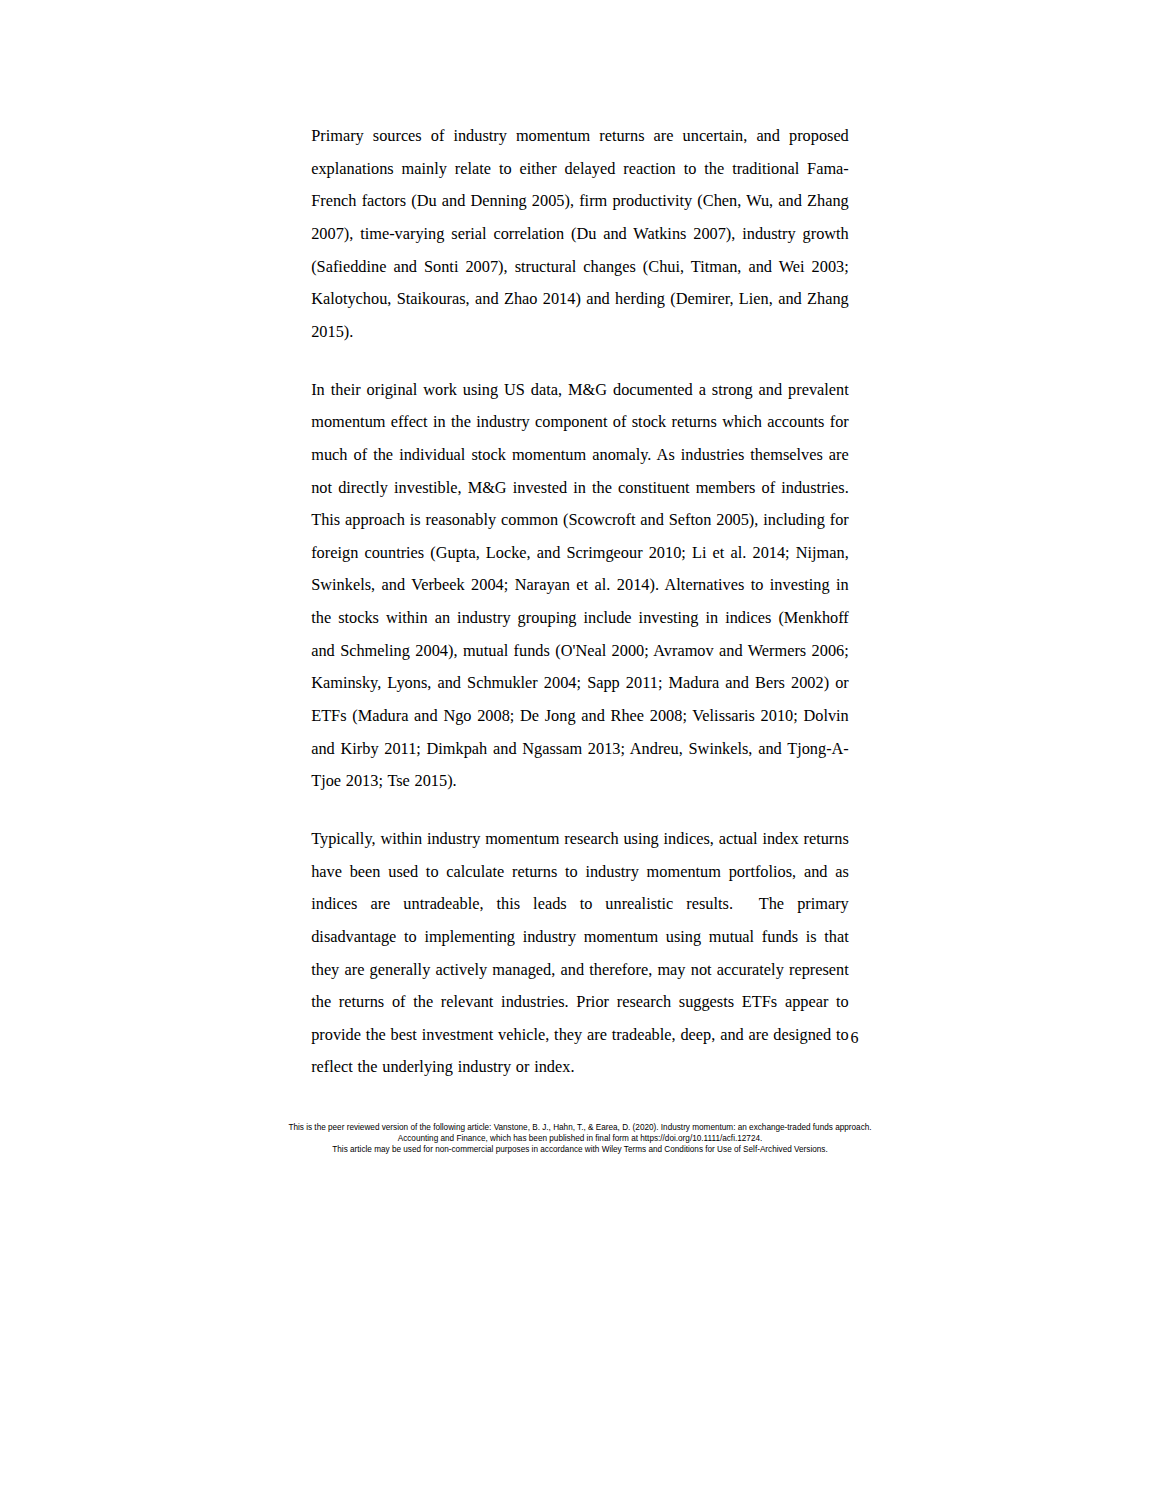Primary sources of industry momentum returns are uncertain, and proposed explanations mainly relate to either delayed reaction to the traditional Fama-French factors (Du and Denning 2005), firm productivity (Chen, Wu, and Zhang 2007), time-varying serial correlation (Du and Watkins 2007), industry growth (Safieddine and Sonti 2007), structural changes (Chui, Titman, and Wei 2003; Kalotychou, Staikouras, and Zhao 2014) and herding (Demirer, Lien, and Zhang 2015).
In their original work using US data, M&G documented a strong and prevalent momentum effect in the industry component of stock returns which accounts for much of the individual stock momentum anomaly. As industries themselves are not directly investible, M&G invested in the constituent members of industries. This approach is reasonably common (Scowcroft and Sefton 2005), including for foreign countries (Gupta, Locke, and Scrimgeour 2010; Li et al. 2014; Nijman, Swinkels, and Verbeek 2004; Narayan et al. 2014). Alternatives to investing in the stocks within an industry grouping include investing in indices (Menkhoff and Schmeling 2004), mutual funds (O'Neal 2000; Avramov and Wermers 2006; Kaminsky, Lyons, and Schmukler 2004; Sapp 2011; Madura and Bers 2002) or ETFs (Madura and Ngo 2008; De Jong and Rhee 2008; Velissaris 2010; Dolvin and Kirby 2011; Dimkpah and Ngassam 2013; Andreu, Swinkels, and Tjong-A-Tjoe 2013; Tse 2015).
Typically, within industry momentum research using indices, actual index returns have been used to calculate returns to industry momentum portfolios, and as indices are untradeable, this leads to unrealistic results. The primary disadvantage to implementing industry momentum using mutual funds is that they are generally actively managed, and therefore, may not accurately represent the returns of the relevant industries. Prior research suggests ETFs appear to provide the best investment vehicle, they are tradeable, deep, and are designed to reflect the underlying industry or index.
6
This is the peer reviewed version of the following article: Vanstone, B. J., Hahn, T., & Earea, D. (2020). Industry momentum: an exchange-traded funds approach.
Accounting and Finance, which has been published in final form at https://doi.org/10.1111/acfi.12724.
This article may be used for non-commercial purposes in accordance with Wiley Terms and Conditions for Use of Self-Archived Versions.